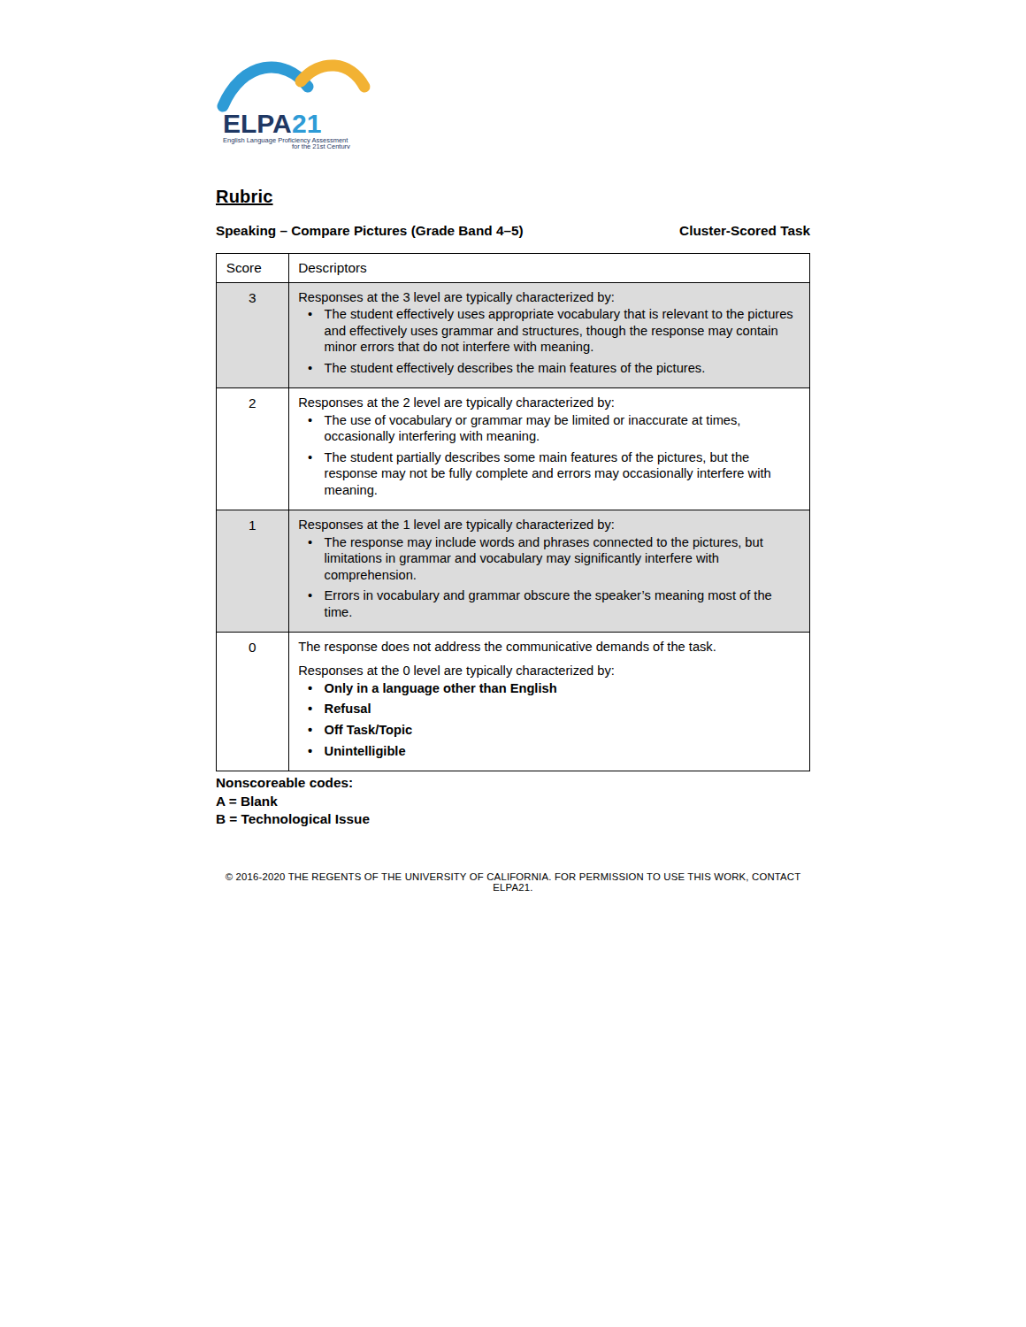ELPA 21 English Language Proficiency Assessment for the 21st Century
Rubric
Speaking – Compare Pictures (Grade Band 4–5) Cluster-Scored Task
| Score | Descriptors |
| --- | --- |
| 3 | Responses at the 3 level are typically characterized by: The student effectively uses appropriate vocabulary that is relevant to the pictures and effectively uses grammar and structures, though the response may contain minor errors that do not interfere with meaning. The student effectively describes the main features of the pictures. |
| 2 | Responses at the 2 level are typically characterized by: The use of vocabulary or grammar may be limited or inaccurate at times, occasionally interfering with meaning. The student partially describes some main features of the pictures, but the response may not be fully complete and errors may occasionally interfere with meaning. |
| 1 | Responses at the 1 level are typically characterized by: The response may include words and phrases connected to the pictures, but limitations in grammar and vocabulary may significantly interfere with comprehension. Errors in vocabulary and grammar obscure the speaker’s meaning most of the time. |
| 0 | The response does not address the communicative demands of the task. Responses at the 0 level are typically characterized by: Only in a language other than English Refusal Off Task/Topic Unintelligible |
Nonscoreable codes:
A = Blank
B = Technological Issue
© 2016-2020 THE REGENTS OF THE UNIVERSITY OF CALIFORNIA. FOR PERMISSION TO USE THIS WORK, CONTACT ELPA21.